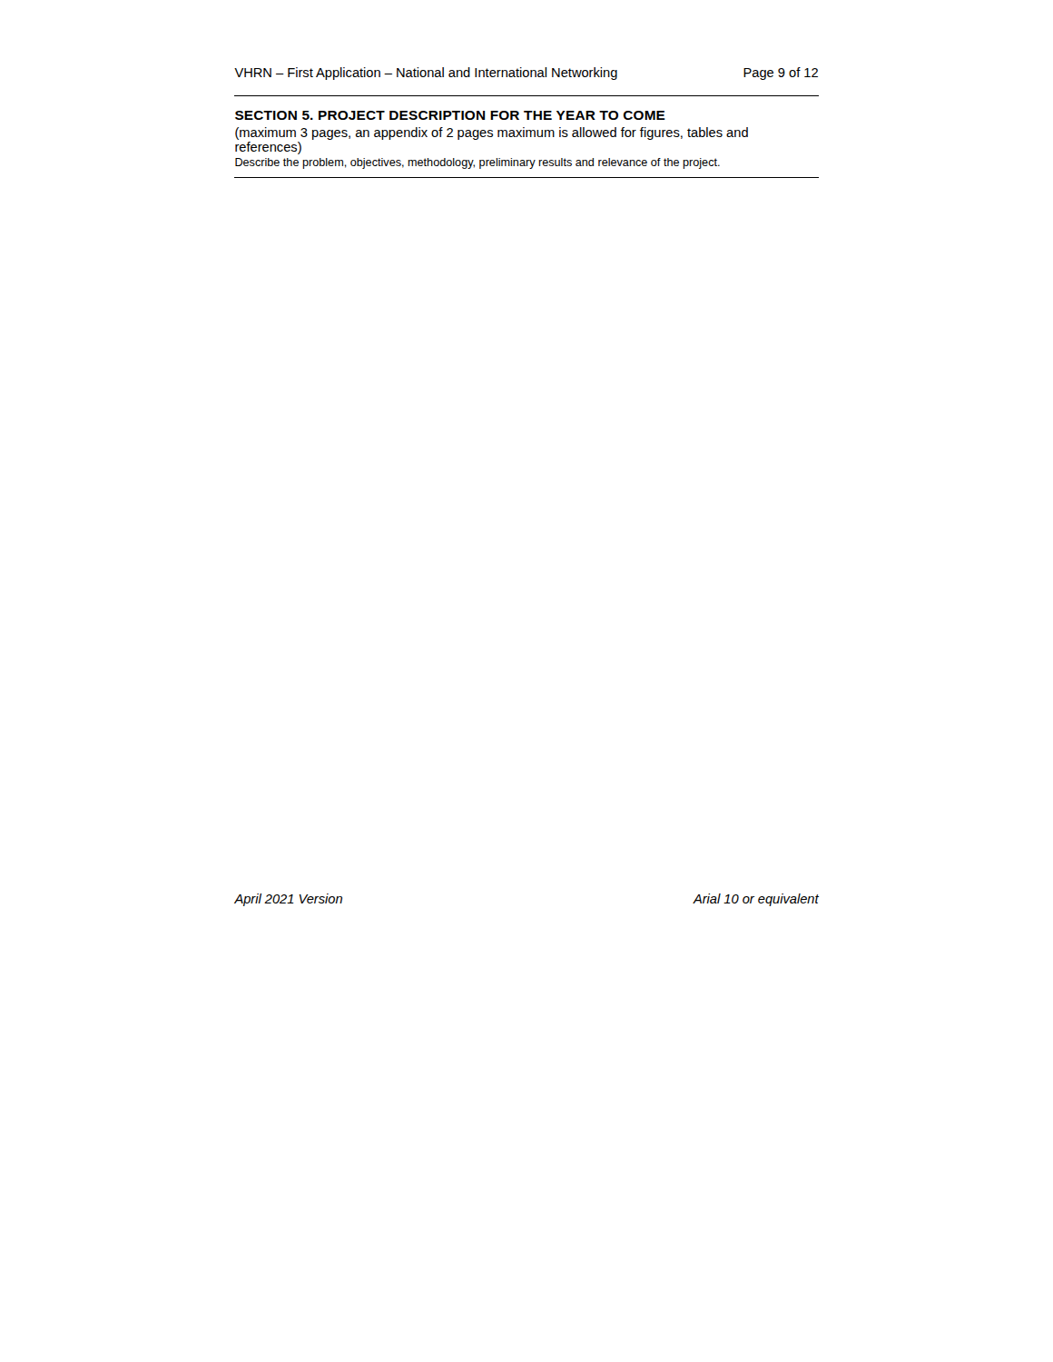VHRN – First Application – National and International Networking
Page 9 of 12
SECTION 5. PROJECT DESCRIPTION FOR THE YEAR TO COME
(maximum 3 pages, an appendix of 2 pages maximum is allowed for figures, tables and references)
Describe the problem, objectives, methodology, preliminary results and relevance of the project.
April 2021 Version
Arial 10 or equivalent